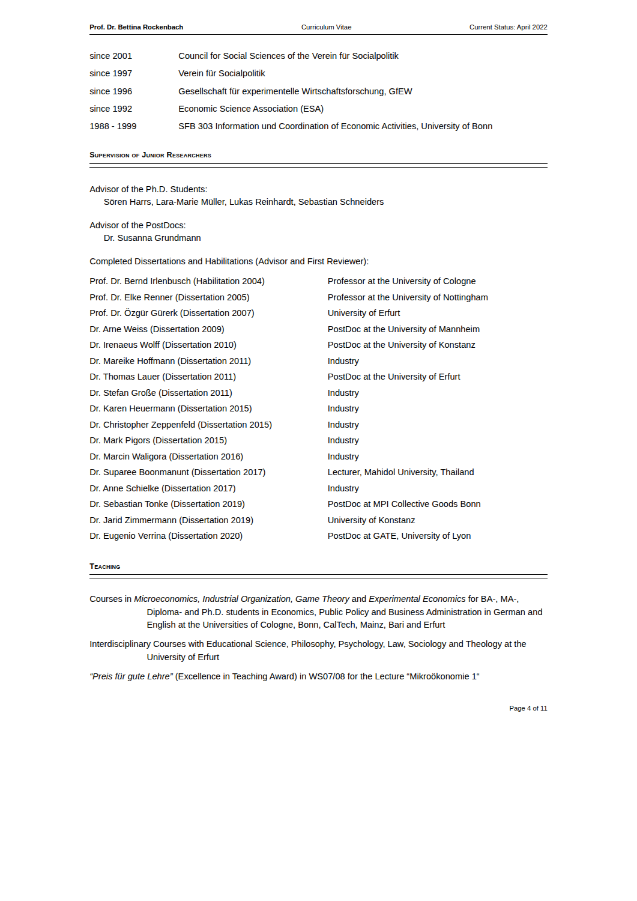Prof. Dr. Bettina Rockenbach
Curriculum Vitae
Current Status: April 2022
since 2001
Council for Social Sciences of the Verein für Socialpolitik
since 1997
Verein für Socialpolitik
since 1996
Gesellschaft für experimentelle Wirtschaftsforschung, GfEW
since 1992
Economic Science Association (ESA)
1988 - 1999
SFB 303 Information und Coordination of Economic Activities, University of Bonn
Supervision of Junior Researchers
Advisor of the Ph.D. Students:
Sören Harrs, Lara-Marie Müller, Lukas Reinhardt, Sebastian Schneiders
Advisor of the PostDocs:
Dr. Susanna Grundmann
Completed Dissertations and Habilitations (Advisor and First Reviewer):
| Prof. Dr. Bernd Irlenbusch (Habilitation 2004) | Professor at the University of Cologne |
| Prof. Dr. Elke Renner (Dissertation 2005) | Professor at the University of Nottingham |
| Prof. Dr. Özgür Gürerk (Dissertation 2007) | University of Erfurt |
| Dr. Arne Weiss (Dissertation 2009) | PostDoc at the University of Mannheim |
| Dr. Irenaeus Wolff (Dissertation 2010) | PostDoc at the University of Konstanz |
| Dr. Mareike Hoffmann (Dissertation 2011) | Industry |
| Dr. Thomas Lauer (Dissertation 2011) | PostDoc at the University of Erfurt |
| Dr. Stefan Große (Dissertation 2011) | Industry |
| Dr. Karen Heuermann (Dissertation 2015) | Industry |
| Dr. Christopher Zeppenfeld (Dissertation 2015) | Industry |
| Dr. Mark Pigors (Dissertation 2015) | Industry |
| Dr. Marcin Waligora (Dissertation 2016) | Industry |
| Dr. Suparee Boonmanunt (Dissertation 2017) | Lecturer, Mahidol University, Thailand |
| Dr. Anne Schielke (Dissertation 2017) | Industry |
| Dr. Sebastian Tonke (Dissertation 2019) | PostDoc at MPI Collective Goods Bonn |
| Dr. Jarid Zimmermann (Dissertation 2019) | University of Konstanz |
| Dr. Eugenio Verrina (Dissertation 2020) | PostDoc at GATE, University of Lyon |
Teaching
Courses in Microeconomics, Industrial Organization, Game Theory and Experimental Economics for BA-, MA-, Diploma- and Ph.D. students in Economics, Public Policy and Business Administration in German and English at the Universities of Cologne, Bonn, CalTech, Mainz, Bari and Erfurt
Interdisciplinary Courses with Educational Science, Philosophy, Psychology, Law, Sociology and Theology at the University of Erfurt
“Preis für gute Lehre” (Excellence in Teaching Award) in WS07/08 for the Lecture “Mikroökonomie 1“
Page 4 of 11